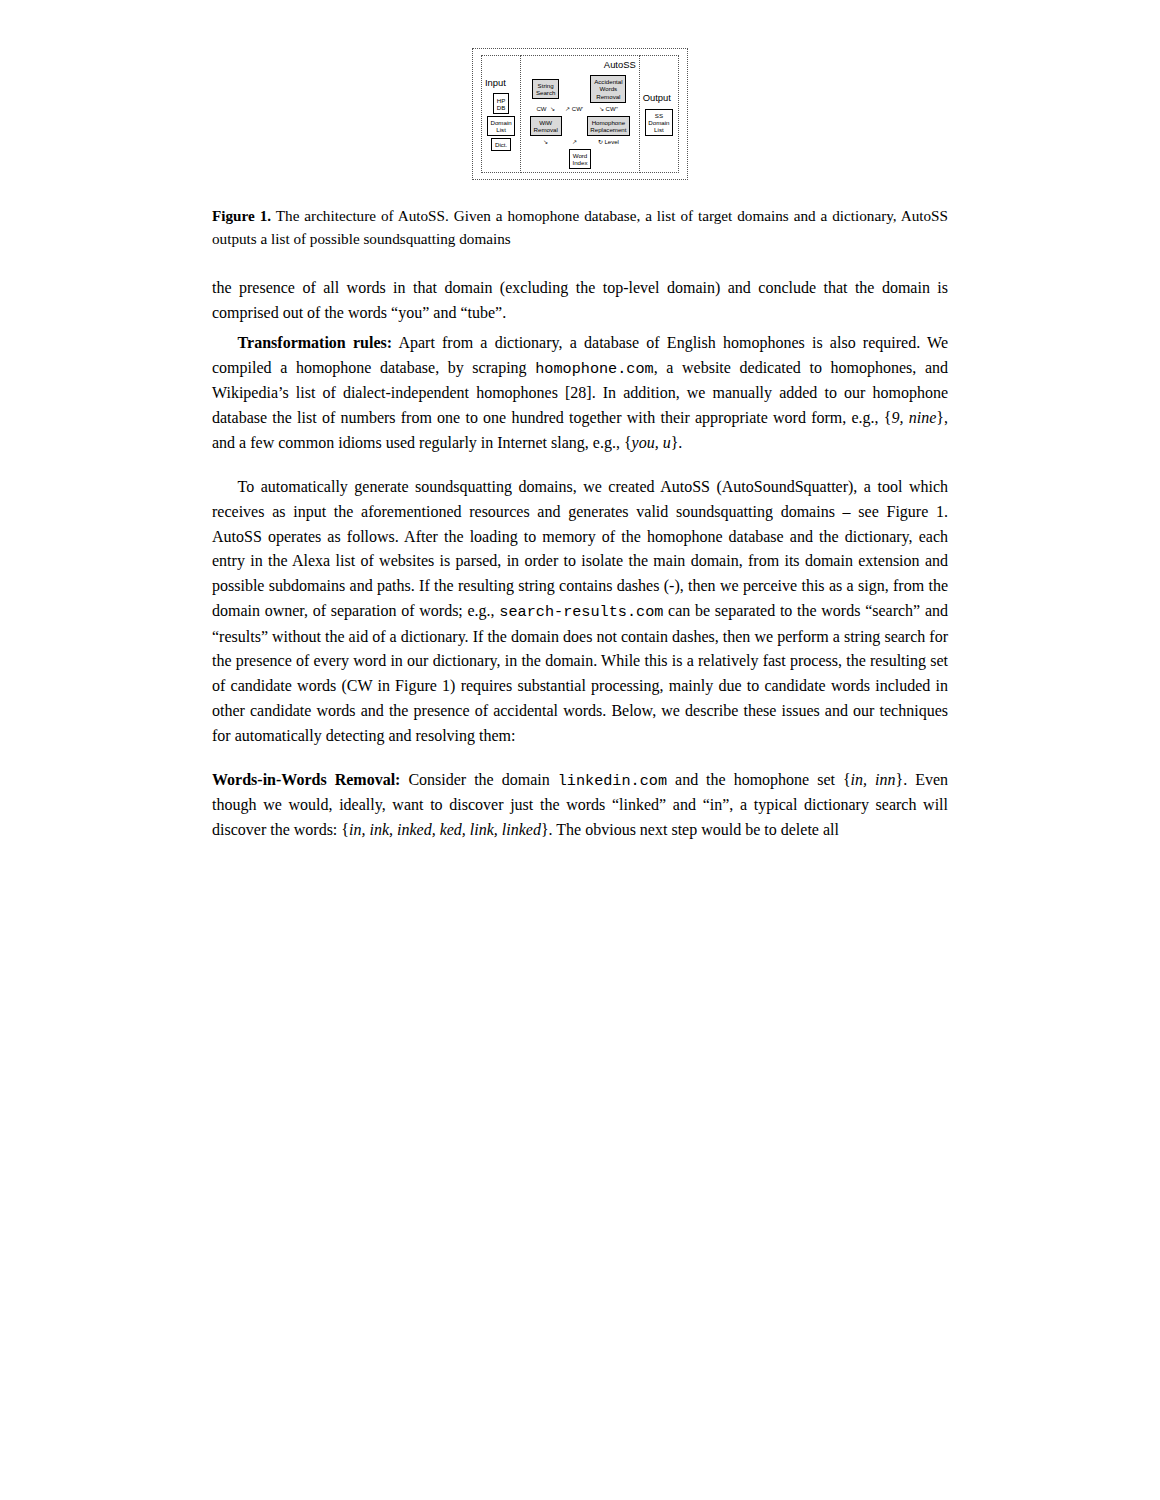| Input / HP DB / / Domain List / / Dict. / | AutoSS / / String Search / / Accidental Words Removal / / / / CW ↘ / ↗ CW′ / ↘ CW′′ / / / / WiW Removal / / Homophone Replacement / / / / ↘ / ↗ / ↻ Level / / / / Word Index / / | Output / SS Domain List / |
Figure 1. The architecture of AutoSS. Given a homophone database, a list of target domains and a dictionary, AutoSS outputs a list of possible soundsquatting domains
the presence of all words in that domain (excluding the top-level domain) and conclude that the domain is comprised out of the words “you” and “tube”.
Transformation rules: Apart from a dictionary, a database of English homophones is also required. We compiled a homophone database, by scraping homophone.com, a website dedicated to homophones, and Wikipedia’s list of dialect-independent homophones [28]. In addition, we manually added to our homophone database the list of numbers from one to one hundred together with their appropriate word form, e.g., {9, nine}, and a few common idioms used regularly in Internet slang, e.g., {you, u}.
To automatically generate soundsquatting domains, we created AutoSS (AutoSoundSquatter), a tool which receives as input the aforementioned resources and generates valid soundsquatting domains – see Figure 1. AutoSS operates as follows. After the loading to memory of the homophone database and the dictionary, each entry in the Alexa list of websites is parsed, in order to isolate the main domain, from its domain extension and possible subdomains and paths. If the resulting string contains dashes (-), then we perceive this as a sign, from the domain owner, of separation of words; e.g., search-results.com can be separated to the words “search” and “results” without the aid of a dictionary. If the domain does not contain dashes, then we perform a string search for the presence of every word in our dictionary, in the domain. While this is a relatively fast process, the resulting set of candidate words (CW in Figure 1) requires substantial processing, mainly due to candidate words included in other candidate words and the presence of accidental words. Below, we describe these issues and our techniques for automatically detecting and resolving them:
Words-in-Words Removal: Consider the domain linkedin.com and the homophone set {in, inn}. Even though we would, ideally, want to discover just the words “linked” and “in”, a typical dictionary search will discover the words: {in, ink, inked, ked, link, linked}. The obvious next step would be to delete all